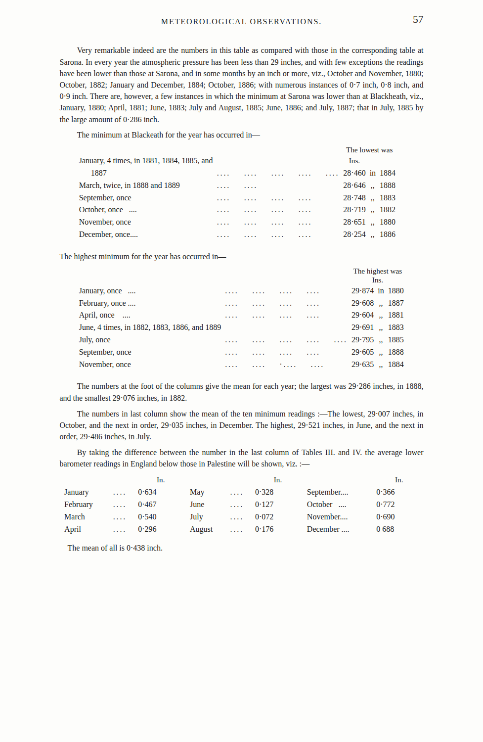Meteorological Observations.
57
Very remarkable indeed are the numbers in this table as compared with those in the corresponding table at Sarona. In every year the atmospheric pressure has been less than 29 inches, and with few exceptions the readings have been lower than those at Sarona, and in some months by an inch or more, viz., October and November, 1880; October, 1882; January and December, 1884; October, 1886; with numerous instances of 0·7 inch, 0·8 inch, and 0·9 inch. There are, however, a few instances in which the minimum at Sarona was lower than at Blackheath, viz., January, 1880; April, 1881; June, 1883; July and August, 1885; June, 1886; and July, 1887; that in July, 1885 by the large amount of 0·286 inch.
The minimum at Blackeath for the year has occurred in—
| | | The lowest was |
| January, 4 times, in 1881, 1884, 1885, and | | Ins. | | |
| 1887 | .... .... .... .... .... | 28·460 | in | 1884 |
| March, twice, in 1888 and 1889 | .... .... | 28·646 | ,, | 1888 |
| September, once | .... .... .... .... | 28·748 | ,, | 1883 |
| October, once .... | .... .... .... .... | 28·719 | ,, | 1882 |
| November, once | .... .... .... .... | 28·651 | ,, | 1880 |
| December, once.... | .... .... .... .... | 28·254 | ,, | 1886 |
The highest minimum for the year has occurred in—
| | | The highest was Ins. |
| January, once .... | .... .... .... .... | 29·874 | in | 1880 |
| February, once .... | .... .... .... .... | 29·608 | ,, | 1887 |
| April, once .... | .... .... .... .... | 29·604 | ,, | 1881 |
| June, 4 times, in 1882, 1883, 1886, and 1889 | | 29·691 | ,, | 1883 |
| July, once | .... .... .... .... .... | 29·795 | ,, | 1885 |
| September, once | .... .... .... .... | 29·605 | ,, | 1888 |
| November, once | .... .... ·.... .... | 29·635 | ,, | 1884 |
The numbers at the foot of the columns give the mean for each year; the largest was 29·286 inches, in 1888, and the smallest 29·076 inches, in 1882.
The numbers in last column show the mean of the ten minimum readings :—The lowest, 29·007 inches, in October, and the next in order, 29·035 inches, in December. The highest, 29·521 inches, in June, and the next in order, 29·486 inches, in July.
By taking the difference between the number in the last column of Tables III. and IV. the average lower barometer readings in England below those in Palestine will be shown, viz. :—
| | | In. | | | In. | | In. |
| January | .... | 0·634 | May | .... | 0·328 | September.... | 0·366 |
| February | .... | 0·467 | June | .... | 0·127 | October .... | 0·772 |
| March | .... | 0·540 | July | .... | 0·072 | November.... | 0·690 |
| April | .... | 0·296 | August | .... | 0·176 | December .... | 0 688 |
The mean of all is 0·438 inch.